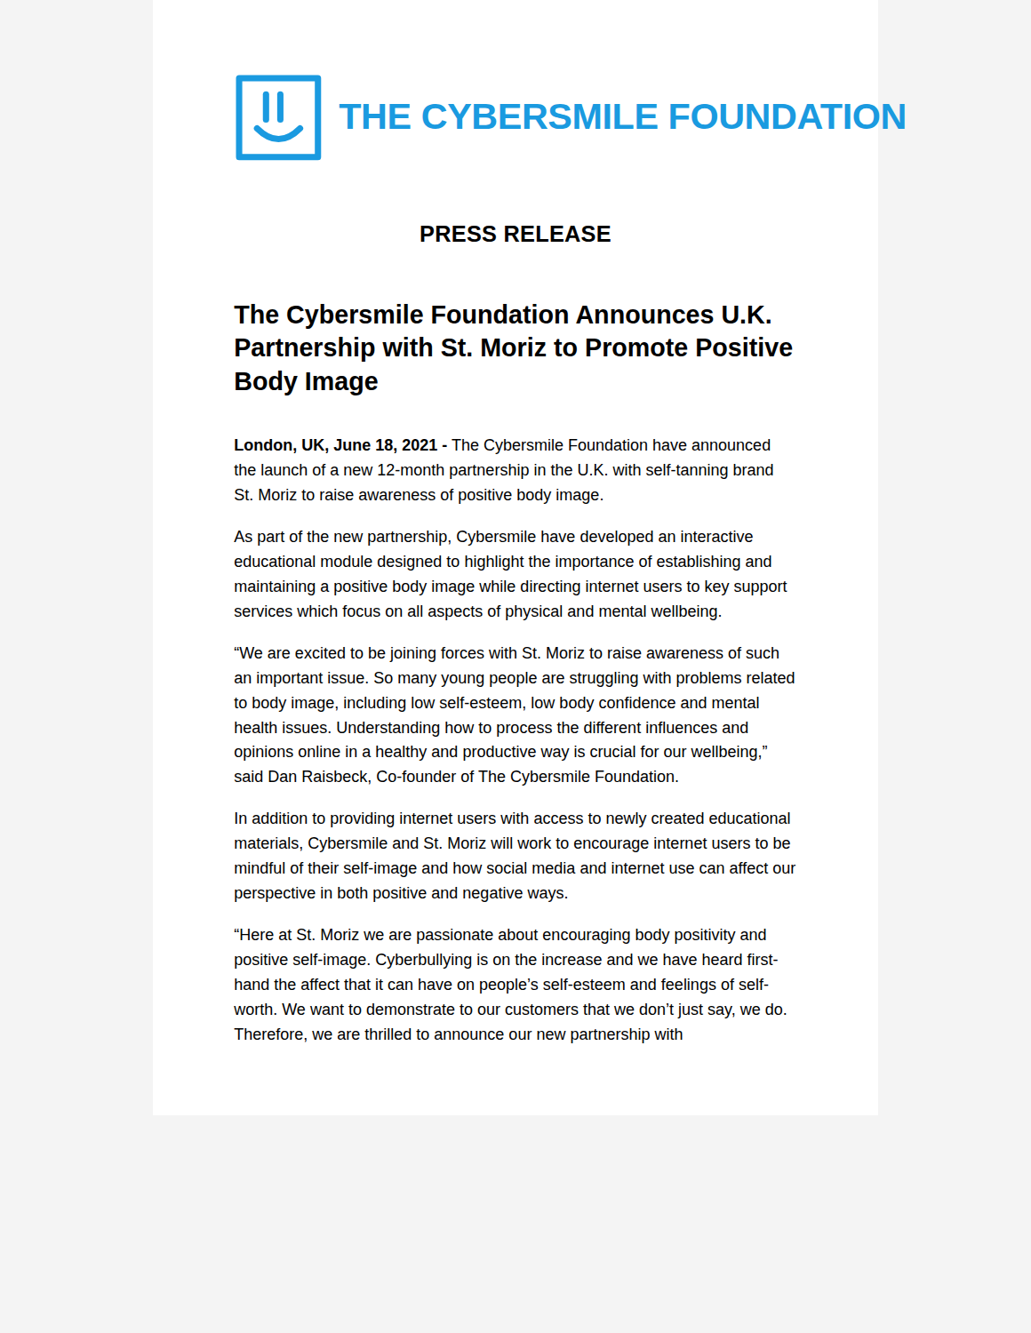THE CYBERSMILE FOUNDATION
PRESS RELEASE
The Cybersmile Foundation Announces U.K. Partnership with St. Moriz to Promote Positive Body Image
London, UK, June 18, 2021 - The Cybersmile Foundation have announced the launch of a new 12-month partnership in the U.K. with self-tanning brand St. Moriz to raise awareness of positive body image.
As part of the new partnership, Cybersmile have developed an interactive educational module designed to highlight the importance of establishing and maintaining a positive body image while directing internet users to key support services which focus on all aspects of physical and mental wellbeing.
“We are excited to be joining forces with St. Moriz to raise awareness of such an important issue. So many young people are struggling with problems related to body image, including low self-esteem, low body confidence and mental health issues. Understanding how to process the different influences and opinions online in a healthy and productive way is crucial for our wellbeing,” said Dan Raisbeck, Co-founder of The Cybersmile Foundation.
In addition to providing internet users with access to newly created educational materials, Cybersmile and St. Moriz will work to encourage internet users to be mindful of their self-image and how social media and internet use can affect our perspective in both positive and negative ways.
“Here at St. Moriz we are passionate about encouraging body positivity and positive self-image. Cyberbullying is on the increase and we have heard first-hand the affect that it can have on people’s self-esteem and feelings of self-worth. We want to demonstrate to our customers that we don’t just say, we do. Therefore, we are thrilled to announce our new partnership with